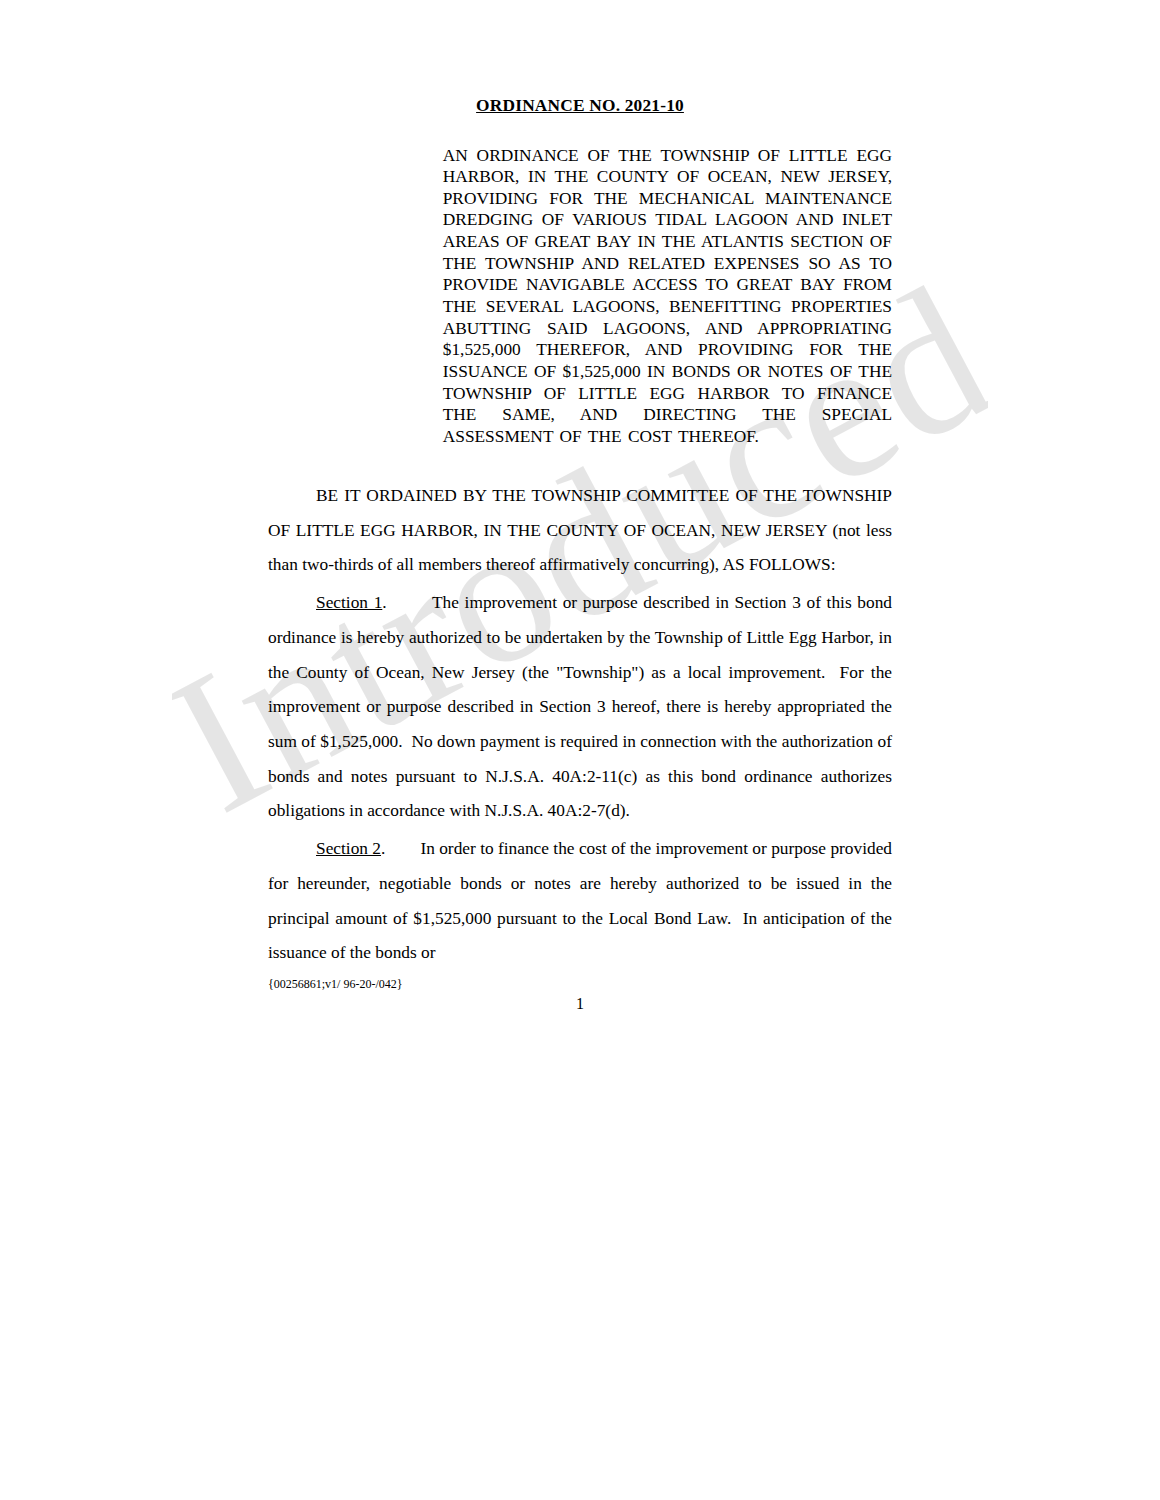Introduced
ORDINANCE NO. 2021-10
AN ORDINANCE OF THE TOWNSHIP OF LITTLE EGG HARBOR, IN THE COUNTY OF OCEAN, NEW JERSEY, PROVIDING FOR THE MECHANICAL MAINTENANCE DREDGING OF VARIOUS TIDAL LAGOON AND INLET AREAS OF GREAT BAY IN THE ATLANTIS SECTION OF THE TOWNSHIP AND RELATED EXPENSES SO AS TO PROVIDE NAVIGABLE ACCESS TO GREAT BAY FROM THE SEVERAL LAGOONS, BENEFITTING PROPERTIES ABUTTING SAID LAGOONS, AND APPROPRIATING $1,525,000 THEREFOR, AND PROVIDING FOR THE ISSUANCE OF $1,525,000 IN BONDS OR NOTES OF THE TOWNSHIP OF LITTLE EGG HARBOR TO FINANCE THE SAME, AND DIRECTING THE SPECIAL ASSESSMENT OF THE COST THEREOF.
BE IT ORDAINED BY THE TOWNSHIP COMMITTEE OF THE TOWNSHIP OF LITTLE EGG HARBOR, IN THE COUNTY OF OCEAN, NEW JERSEY (not less than two-thirds of all members thereof affirmatively concurring), AS FOLLOWS:
Section 1. The improvement or purpose described in Section 3 of this bond ordinance is hereby authorized to be undertaken by the Township of Little Egg Harbor, in the County of Ocean, New Jersey (the "Township") as a local improvement. For the improvement or purpose described in Section 3 hereof, there is hereby appropriated the sum of $1,525,000. No down payment is required in connection with the authorization of bonds and notes pursuant to N.J.S.A. 40A:2-11(c) as this bond ordinance authorizes obligations in accordance with N.J.S.A. 40A:2-7(d).
Section 2. In order to finance the cost of the improvement or purpose provided for hereunder, negotiable bonds or notes are hereby authorized to be issued in the principal amount of $1,525,000 pursuant to the Local Bond Law. In anticipation of the issuance of the bonds or
{00256861;v1/ 96-20-/042}
1